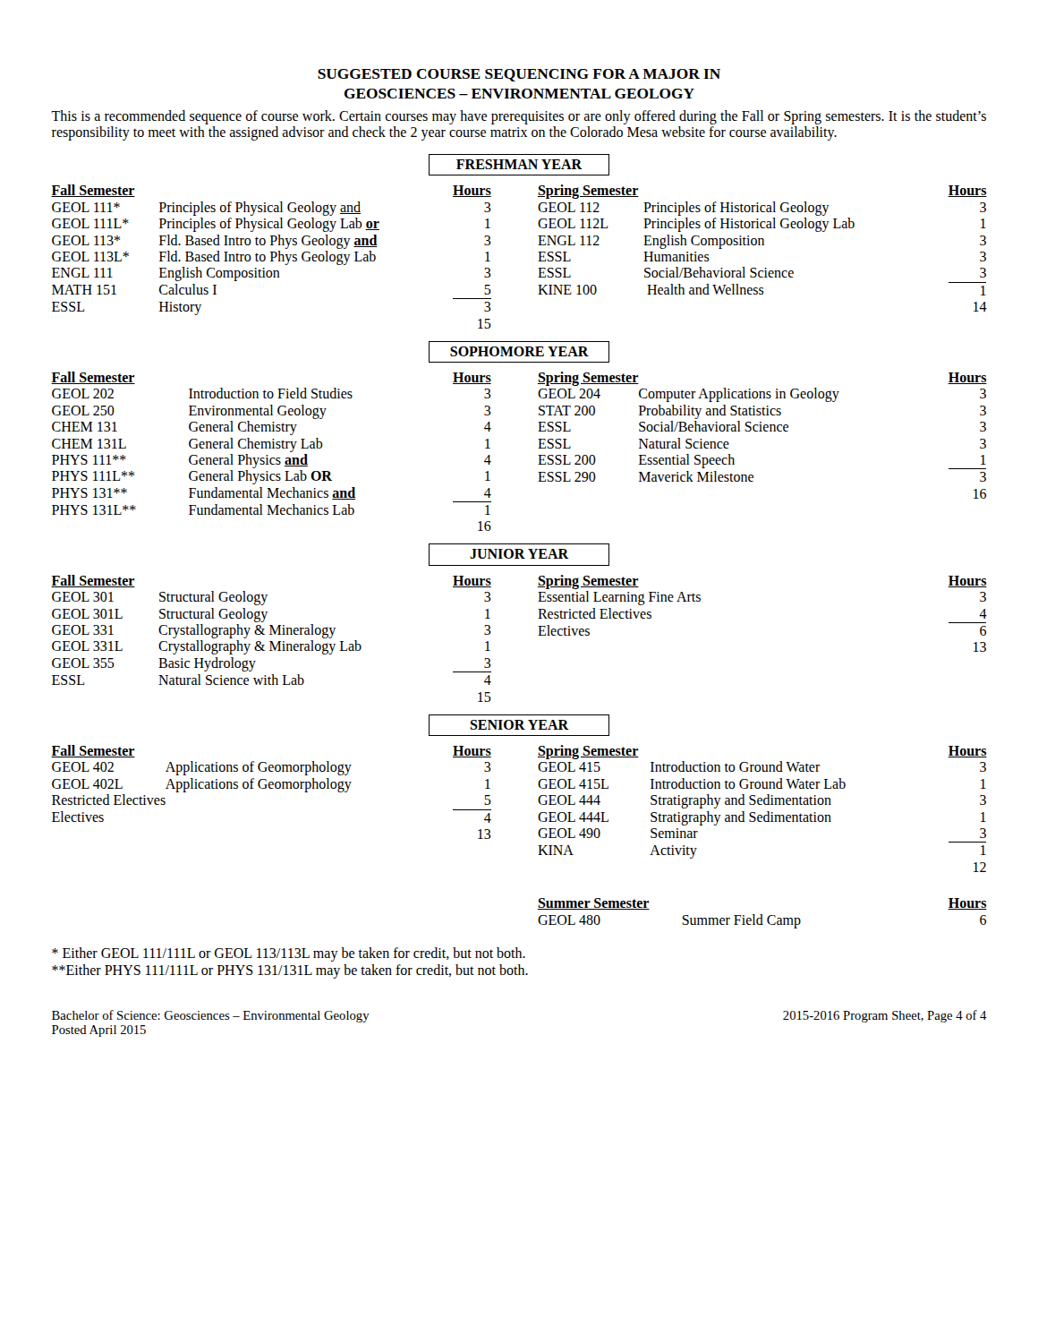SUGGESTED COURSE SEQUENCING FOR A MAJOR IN
GEOSCIENCES – ENVIRONMENTAL GEOLOGY
This is a recommended sequence of course work. Certain courses may have prerequisites or are only offered during the Fall or Spring semesters. It is the student’s responsibility to meet with the assigned advisor and check the 2 year course matrix on the Colorado Mesa website for course availability.
FRESHMAN YEAR
| / Fall Semester / Hours / / --- / --- / / GEOL 111* / Principles of Physical Geology and / 3 / / GEOL 111L* / Principles of Physical Geology Lab or / 1 / / GEOL 113* / Fld. Based Intro to Phys Geology and / 3 / / GEOL 113L* / Fld. Based Intro to Phys Geology Lab / 1 / / ENGL 111 / English Composition / 3 / / MATH 151 / Calculus I / 5 / / ESSL / History / 3 / / / / 15 / | | / Spring Semester / Hours / / --- / --- / / GEOL 112 / Principles of Historical Geology / 3 / / GEOL 112L / Principles of Historical Geology Lab / 1 / / ENGL 112 / English Composition / 3 / / ESSL / Humanities / 3 / / ESSL / Social/Behavioral Science / 3 / / KINE 100 / Health and Wellness / 1 / / / / 14 / |
SOPHOMORE YEAR
| / Fall Semester / Hours / / --- / --- / / GEOL 202 / Introduction to Field Studies / 3 / / GEOL 250 / Environmental Geology / 3 / / CHEM 131 / General Chemistry / 4 / / CHEM 131L / General Chemistry Lab / 1 / / PHYS 111** / General Physics and / 4 / / PHYS 111L** / General Physics Lab OR / 1 / / PHYS 131** / Fundamental Mechanics and / 4 / / PHYS 131L** / Fundamental Mechanics Lab / 1 / / / / 16 / | | / Spring Semester / Hours / / --- / --- / / GEOL 204 / Computer Applications in Geology / 3 / / STAT 200 / Probability and Statistics / 3 / / ESSL / Social/Behavioral Science / 3 / / ESSL / Natural Science / 3 / / ESSL 200 / Essential Speech / 1 / / ESSL 290 / Maverick Milestone / 3 / / / / 16 / |
JUNIOR YEAR
| / Fall Semester / Hours / / --- / --- / / GEOL 301 / Structural Geology / 3 / / GEOL 301L / Structural Geology / 1 / / GEOL 331 / Crystallography & Mineralogy / 3 / / GEOL 331L / Crystallography & Mineralogy Lab / 1 / / GEOL 355 / Basic Hydrology / 3 / / ESSL / Natural Science with Lab / 4 / / / / 15 / | | / Spring Semester / Hours / / --- / --- / / Essential Learning Fine Arts / 3 / / Restricted Electives / 4 / / Electives / 6 / / / / 13 / |
SENIOR YEAR
| / Fall Semester / Hours / / --- / --- / / GEOL 402 / Applications of Geomorphology / 3 / / GEOL 402L / Applications of Geomorphology / 1 / / Restricted Electives / 5 / / Electives / 4 / / / / 13 / | | / Spring Semester / Hours / / --- / --- / / GEOL 415 / Introduction to Ground Water / 3 / / GEOL 415L / Introduction to Ground Water Lab / 1 / / GEOL 444 / Stratigraphy and Sedimentation / 3 / / GEOL 444L / Stratigraphy and Sedimentation / 1 / / GEOL 490 / Seminar / 3 / / KINA / Activity / 1 / / / / 12 / / Summer Semester / Hours / / --- / --- / / GEOL 480 / Summer Field Camp / 6 / |
* Either GEOL 111/111L or GEOL 113/113L may be taken for credit, but not both.
**Either PHYS 111/111L or PHYS 131/131L may be taken for credit, but not both.
Bachelor of Science: Geosciences – Environmental Geology Posted April 2015
2015-2016 Program Sheet, Page 4 of 4